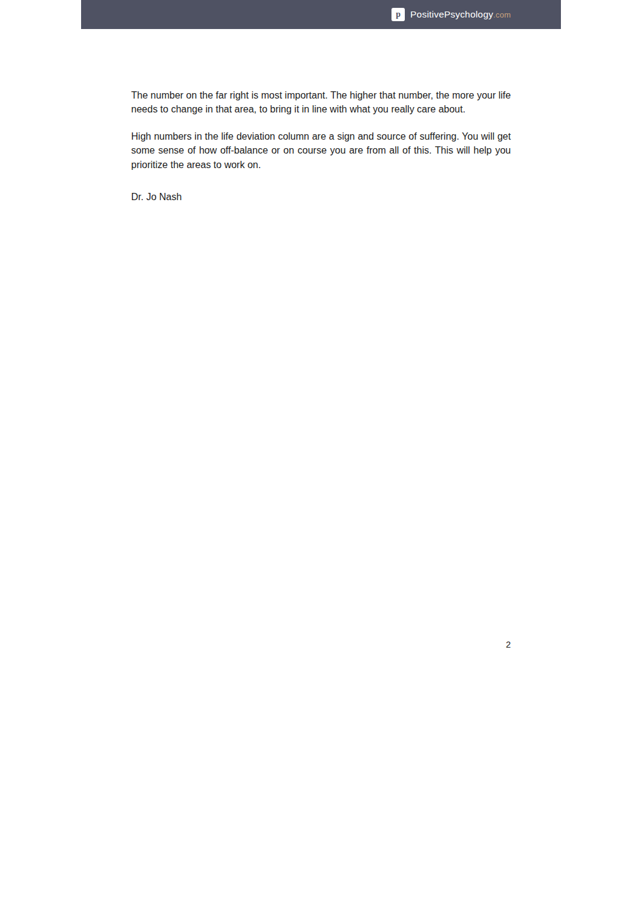p PositivePsychology.com
The number on the far right is most important. The higher that number, the more your life needs to change in that area, to bring it in line with what you really care about.
High numbers in the life deviation column are a sign and source of suffering. You will get some sense of how off-balance or on course you are from all of this. This will help you prioritize the areas to work on.
Dr. Jo Nash
2